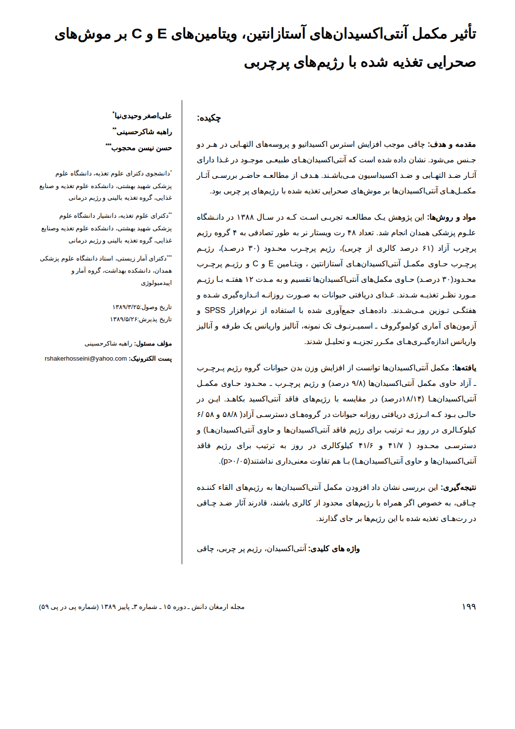تأثیر مکمل آنتی‌اکسیدان‌های آستازانتین، ویتامین‌های E و C بر موش‌های صحرایی تغذیه شده با رژیم‌های پرچربی
چکیده:
مقدمه و هدف: چاقی موجب افزایش استرس اکسیداتیو و پروسه‌های التهـابی در هـر دو جـنس می‌شود. نشان داده شده است که آنتی‌اکسیدان‌هـای طبیعـی موجـود در غـذا دارای آثـار ضـد التهـابی و ضـد اکسیداسیون مـی‌باشـند. هـدف از مطالعـه حاضـر بررسـی آثـار مکمـل‌هـای آنتی‌اکسیدان‌ها بر موش‌های صحرایی تغذیه شده با رژیم‌های پر چربی بود.
مواد و روش‌ها: این پژوهش یـک مطالعـه تجربـی اسـت کـه در سـال ۱۳۸۸ در دانـشگاه علـوم پزشکی همدان انجام شد. تعداد ۴۸ رت ویستار نر به طور تصادفی به ۴ گروه رژیم پرچرب آزاد (۶۱ درصد کالری از چربی)، رژیم پرچـرب محـدود (۳۰ درصـد)، رژیـم پرچـرب حـاوی مکمـل آنتی‌اکسیدان‌هـای آستازانتین ، ویتـامین E و C و رژیـم پرچـرب محـدود(۳۰ درصـد) حـاوی مکمل‌های آنتی‌اکسیدان‌ها تقسیم و به مـدت ۱۲ هفتـه بـا رژیـم مـورد نظـر تغذیـه شـدند. غـذای دریافتی حیوانات به صـورت روزانـه انـدازه‌گیری شـده و هفتگـی تـوزین مـی‌شـدند. داده‌هـای جمع‌آوری شده با استفاده از نرم‌افزار SPSS و آزمون‌های آماری کولموگروف ـ اسمیـرنـوف تک نمونه، آنالیز واریانس یک طرفه و آنالیز واریانس اندازه‌گیـری‌هـای مکـرر تجزیـه و تحلیـل شدند.
یافته‌ها: مکمل آنتی‌اکسیدان‌ها توانست از افزایش وزن بدن حیوانات گروه رژیم پـرچـرب ـ آزاد حاوی مکمل آنتی‌اکسیدان‌ها (۹/۸ درصد) و رژیم پرچـرب ـ محـدود حـاوی مکمـل آنتی‌اکسیدان‌هـا (۱۸/۱۴درصد) در مقایسه با رژیم‌های فاقد آنتی‌اکسید بکاهـد. ایـن در حالـی بـود کـه انـرژی دریافتی روزانه حیوانات در گروه‌هـای دسترسـی آزاد( ۵۸/۸ و ۵۸ /۶ کیلوکـالری در روز بـه ترتیب برای رژیم فاقد آنتی‌اکسیدان‌ها و حاوی آنتی‌اکسیدان‌هـا) و دسترسـی محـدود ( ۴۱/۷ و ۴۱/۶ کیلوکالری در روز به ترتیب برای رژیم فاقد آنتی‌اکسیدان‌ها و حاوی آنتی‌اکسیدان‌هـا) بـا هم تفاوت معنی‌داری نداشتند(p>۰/۰۵).
نتیجه‌گیری: این بررسی نشان داد افزودن مکمل آنتی‌اکسیدان‌ها به رژیم‌های القاء کننـده چـاقی، به خصوص اگر همراه با رژیم‌های محدود از کالری باشند، قادرند آثار ضـد چـاقی در رت‌هـای تغذیه شده با این رژیم‌ها بر جای گذارند.
واژه های کلیدی: آنتی‌اکسیدان، رژیم پر چربی، چاقی
علی‌اصغر وحیدی‌نیا*
راهبه شاکرحسینی**
حسن نیسن محجوب***
*دانشجوی دکترای علوم تغذیه، دانشگاه علوم پزشکی شهید بهشتی، دانشکده علوم تغذیه و صنایع غذایی، گروه تغذیه بالینی و رژیم درمانی
**دکترای علوم تغذیه، دانشیار دانشگاه علوم پزشکی شهید بهشتی، دانشکده علوم تغذیه وصنایع غذایی، گروه تغذیه بالینی و رژیم درمانی
***دکترای آمار زیستی، استاد دانشگاه علوم پزشکی همدان، دانشکده بهداشت، گروه آمار و اپیدمیولوژی
تاریخ وصول:۱۳۸۹/۳/۲۵
تاریخ پذیرش:۱۳۸۹/۵/۲۶
مؤلف مسئول: راهبه شاکرحسینی
پست الکترونیک: rshakerhosseini@yahoo.com
۱۹۹ مجله ارمغان دانش ـ دوره ۱۵ ـ شماره ۳ـ پاییز ۱۳۸۹ (شماره پی در پی ۵۹)